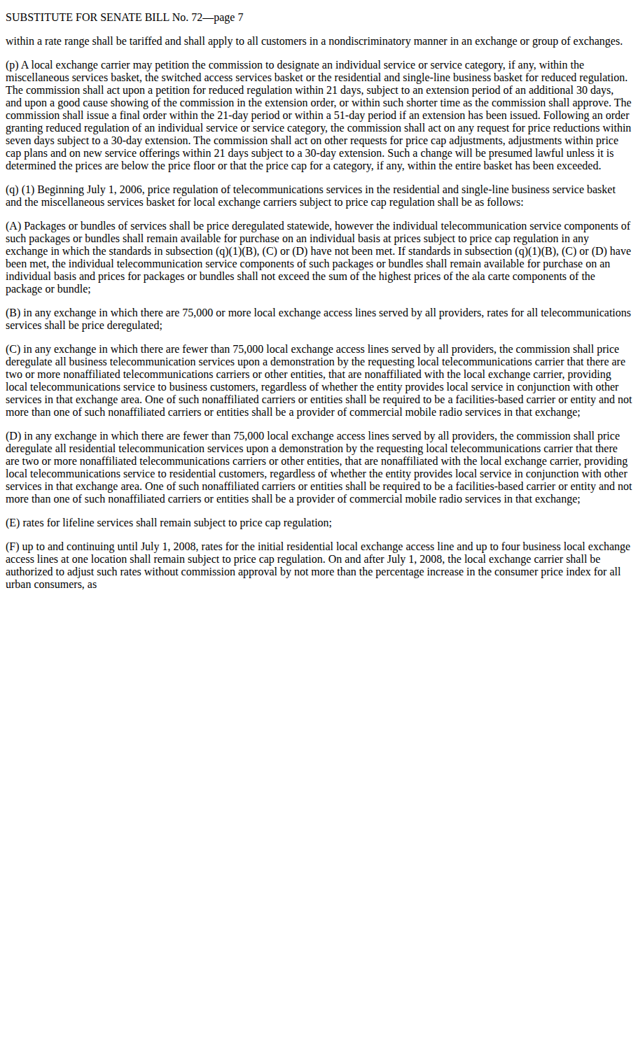SUBSTITUTE FOR SENATE BILL No. 72—page 7
within a rate range shall be tariffed and shall apply to all customers in a nondiscriminatory manner in an exchange or group of exchanges.
(p) A local exchange carrier may petition the commission to designate an individual service or service category, if any, within the miscellaneous services basket, the switched access services basket or the residential and single-line business basket for reduced regulation. The commission shall act upon a petition for reduced regulation within 21 days, subject to an extension period of an additional 30 days, and upon a good cause showing of the commission in the extension order, or within such shorter time as the commission shall approve. The commission shall issue a final order within the 21-day period or within a 51-day period if an extension has been issued. Following an order granting reduced regulation of an individual service or service category, the commission shall act on any request for price reductions within seven days subject to a 30-day extension. The commission shall act on other requests for price cap adjustments, adjustments within price cap plans and on new service offerings within 21 days subject to a 30-day extension. Such a change will be presumed lawful unless it is determined the prices are below the price floor or that the price cap for a category, if any, within the entire basket has been exceeded.
(q) (1) Beginning July 1, 2006, price regulation of telecommunications services in the residential and single-line business service basket and the miscellaneous services basket for local exchange carriers subject to price cap regulation shall be as follows:
(A) Packages or bundles of services shall be price deregulated statewide, however the individual telecommunication service components of such packages or bundles shall remain available for purchase on an individual basis at prices subject to price cap regulation in any exchange in which the standards in subsection (q)(1)(B), (C) or (D) have not been met. If standards in subsection (q)(1)(B), (C) or (D) have been met, the individual telecommunication service components of such packages or bundles shall remain available for purchase on an individual basis and prices for packages or bundles shall not exceed the sum of the highest prices of the ala carte components of the package or bundle;
(B) in any exchange in which there are 75,000 or more local exchange access lines served by all providers, rates for all telecommunications services shall be price deregulated;
(C) in any exchange in which there are fewer than 75,000 local exchange access lines served by all providers, the commission shall price deregulate all business telecommunication services upon a demonstration by the requesting local telecommunications carrier that there are two or more nonaffiliated telecommunications carriers or other entities, that are nonaffiliated with the local exchange carrier, providing local telecommunications service to business customers, regardless of whether the entity provides local service in conjunction with other services in that exchange area. One of such nonaffiliated carriers or entities shall be required to be a facilities-based carrier or entity and not more than one of such nonaffiliated carriers or entities shall be a provider of commercial mobile radio services in that exchange;
(D) in any exchange in which there are fewer than 75,000 local exchange access lines served by all providers, the commission shall price deregulate all residential telecommunication services upon a demonstration by the requesting local telecommunications carrier that there are two or more nonaffiliated telecommunications carriers or other entities, that are nonaffiliated with the local exchange carrier, providing local telecommunications service to residential customers, regardless of whether the entity provides local service in conjunction with other services in that exchange area. One of such nonaffiliated carriers or entities shall be required to be a facilities-based carrier or entity and not more than one of such nonaffiliated carriers or entities shall be a provider of commercial mobile radio services in that exchange;
(E) rates for lifeline services shall remain subject to price cap regulation;
(F) up to and continuing until July 1, 2008, rates for the initial residential local exchange access line and up to four business local exchange access lines at one location shall remain subject to price cap regulation. On and after July 1, 2008, the local exchange carrier shall be authorized to adjust such rates without commission approval by not more than the percentage increase in the consumer price index for all urban consumers, as